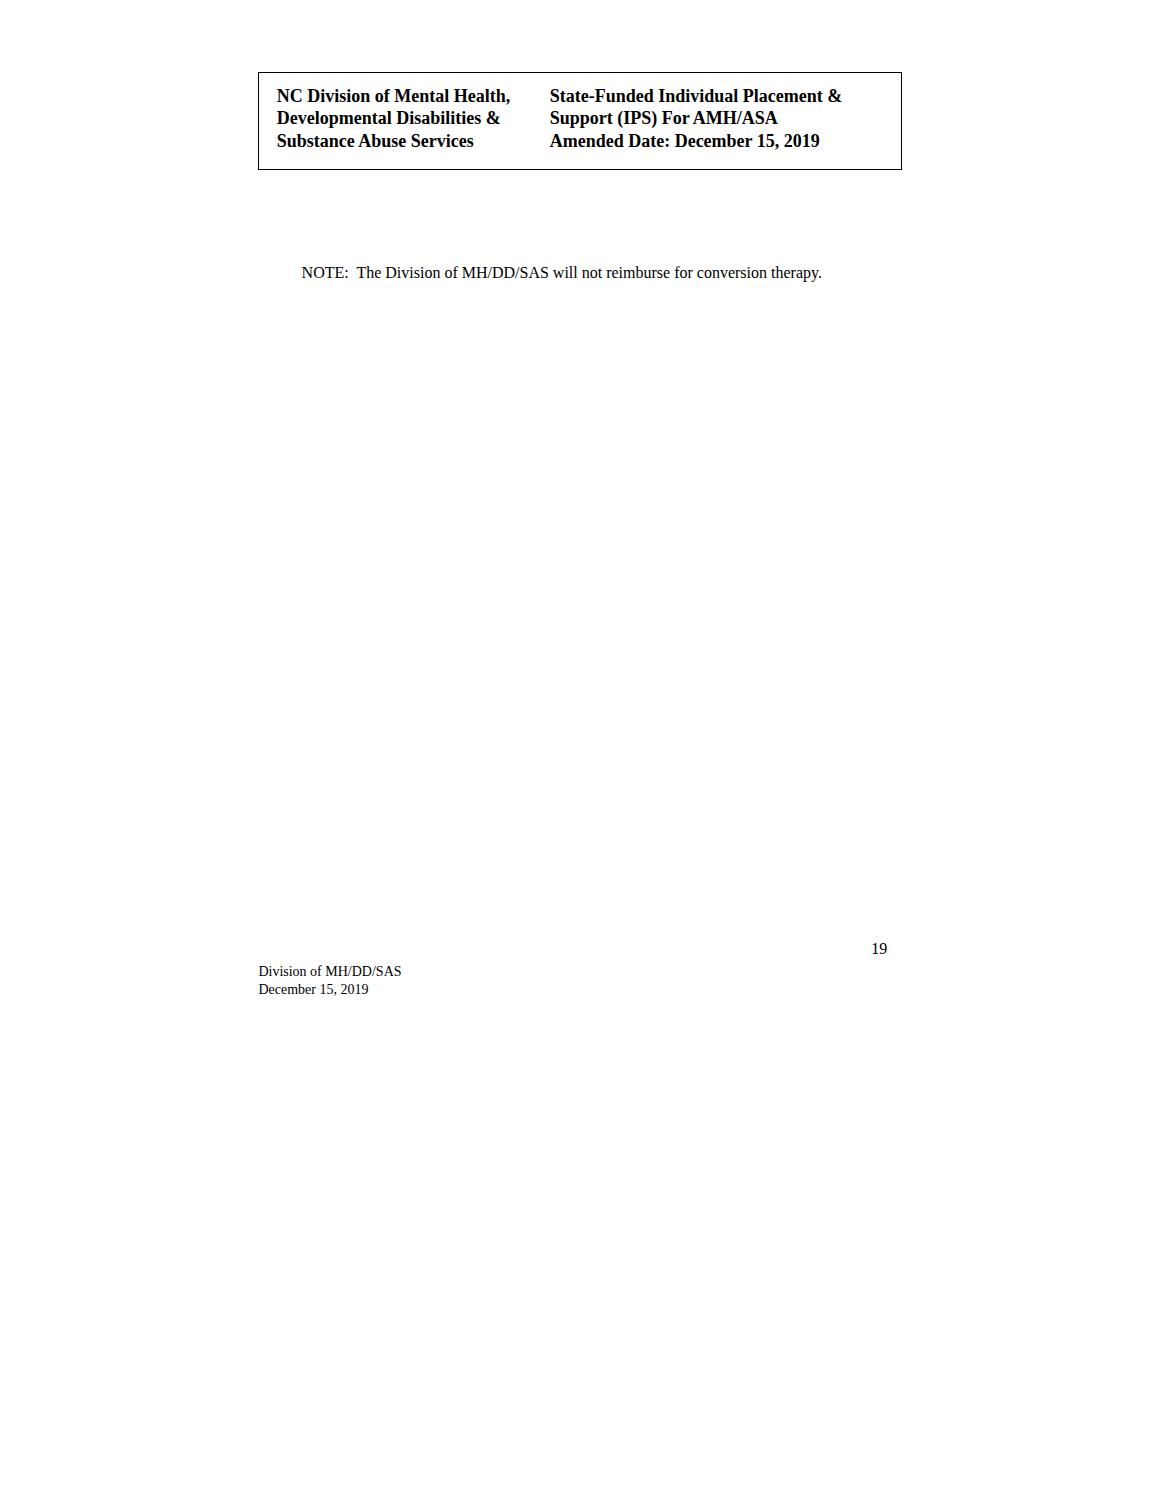| NC Division of Mental Health, Developmental Disabilities & Substance Abuse Services | State-Funded Individual Placement & Support (IPS) For AMH/ASA Amended Date: December 15, 2019 |
NOTE: The Division of MH/DD/SAS will not reimburse for conversion therapy.
19
Division of MH/DD/SAS
December 15, 2019